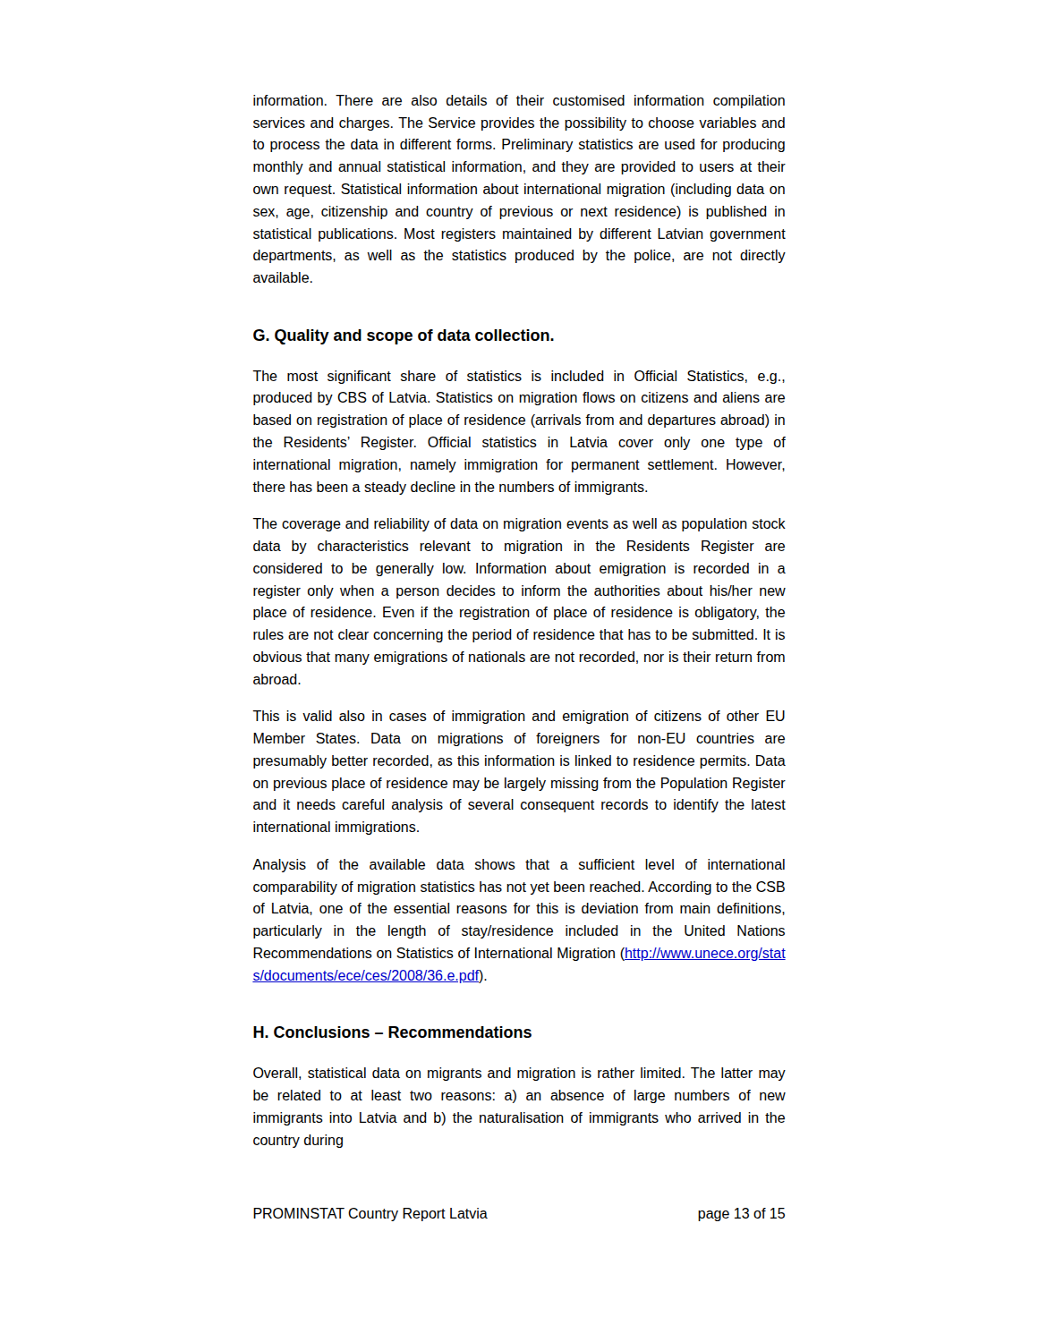information. There are also details of their customised information compilation services and charges. The Service provides the possibility to choose variables and to process the data in different forms. Preliminary statistics are used for producing monthly and annual statistical information, and they are provided to users at their own request. Statistical information about international migration (including data on sex, age, citizenship and country of previous or next residence) is published in statistical publications. Most registers maintained by different Latvian government departments, as well as the statistics produced by the police, are not directly available.
G. Quality and scope of data collection.
The most significant share of statistics is included in Official Statistics, e.g., produced by CBS of Latvia. Statistics on migration flows on citizens and aliens are based on registration of place of residence (arrivals from and departures abroad) in the Residents’ Register. Official statistics in Latvia cover only one type of international migration, namely immigration for permanent settlement. However, there has been a steady decline in the numbers of immigrants.
The coverage and reliability of data on migration events as well as population stock data by characteristics relevant to migration in the Residents Register are considered to be generally low. Information about emigration is recorded in a register only when a person decides to inform the authorities about his/her new place of residence. Even if the registration of place of residence is obligatory, the rules are not clear concerning the period of residence that has to be submitted. It is obvious that many emigrations of nationals are not recorded, nor is their return from abroad.
This is valid also in cases of immigration and emigration of citizens of other EU Member States. Data on migrations of foreigners for non-EU countries are presumably better recorded, as this information is linked to residence permits. Data on previous place of residence may be largely missing from the Population Register and it needs careful analysis of several consequent records to identify the latest international immigrations.
Analysis of the available data shows that a sufficient level of international comparability of migration statistics has not yet been reached. According to the CSB of Latvia, one of the essential reasons for this is deviation from main definitions, particularly in the length of stay/residence included in the United Nations Recommendations on Statistics of International Migration (http://www.unece.org/stats/documents/ece/ces/2008/36.e.pdf).
H. Conclusions – Recommendations
Overall, statistical data on migrants and migration is rather limited. The latter may be related to at least two reasons: a) an absence of large numbers of new immigrants into Latvia and b) the naturalisation of immigrants who arrived in the country during
PROMINSTAT Country Report Latvia page 13 of 15